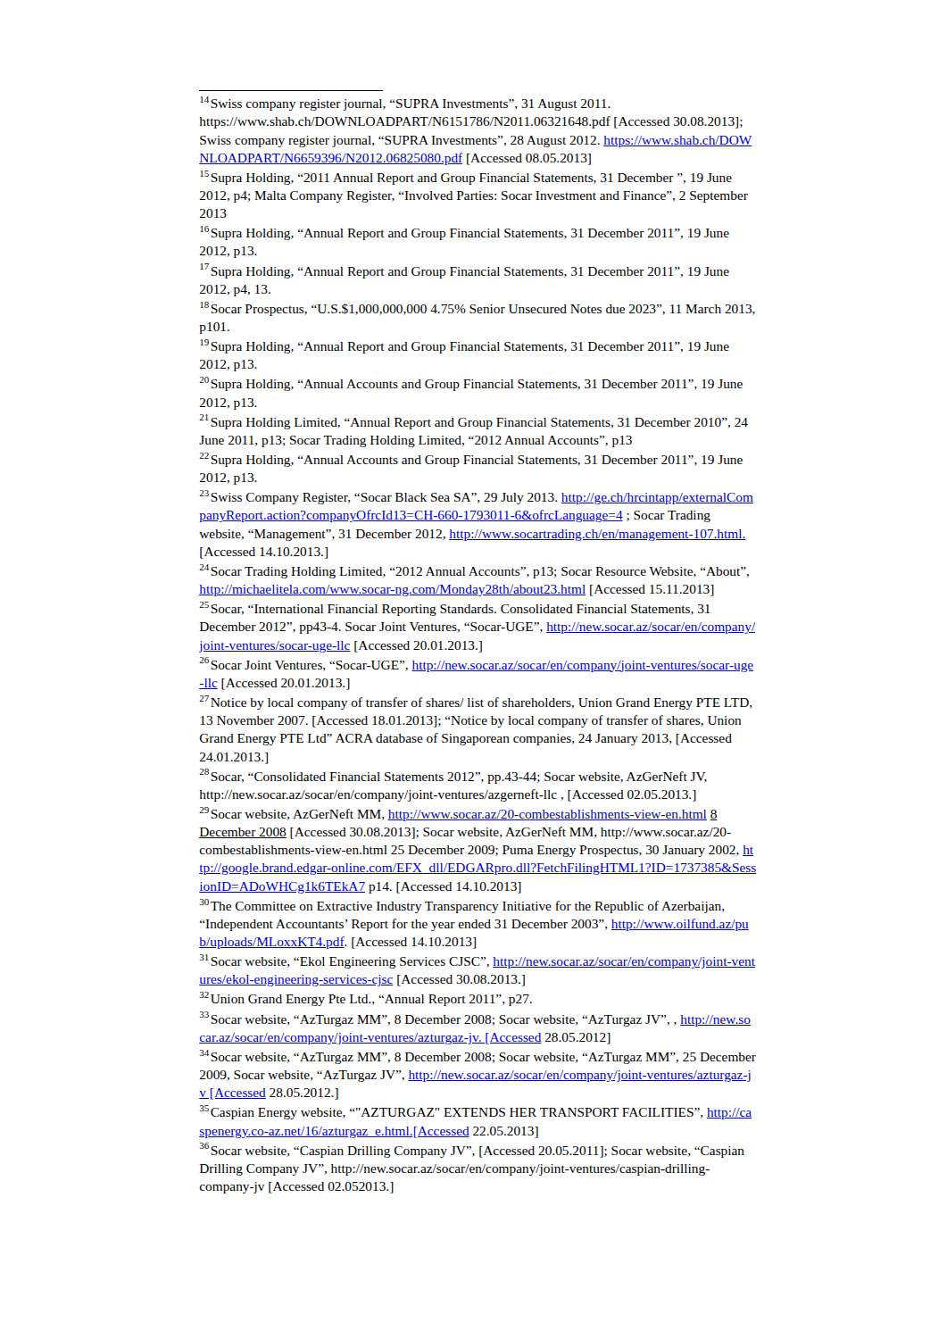14Swiss company register journal, “SUPRA Investments”, 31 August 2011. https://www.shab.ch/DOWNLOADPART/N6151786/N2011.06321648.pdf [Accessed 30.08.2013]; Swiss company register journal, “SUPRA Investments”, 28 August 2012. https://www.shab.ch/DOWNLOADPART/N6659396/N2012.06825080.pdf [Accessed 08.05.2013]
15Supra Holding, “2011 Annual Report and Group Financial Statements, 31 December ”, 19 June 2012, p4; Malta Company Register, “Involved Parties: Socar Investment and Finance”, 2 September 2013
16Supra Holding, “Annual Report and Group Financial Statements, 31 December 2011”, 19 June 2012, p13.
17Supra Holding, “Annual Report and Group Financial Statements, 31 December 2011”, 19 June 2012, p4, 13.
18Socar Prospectus, “U.S.$1,000,000,000 4.75% Senior Unsecured Notes due 2023”, 11 March 2013, p101.
19Supra Holding, “Annual Report and Group Financial Statements, 31 December 2011”, 19 June 2012, p13.
20Supra Holding, “Annual Accounts and Group Financial Statements, 31 December 2011”, 19 June 2012, p13.
21Supra Holding Limited, “Annual Report and Group Financial Statements, 31 December 2010”, 24 June 2011, p13; Socar Trading Holding Limited, “2012 Annual Accounts”, p13
22Supra Holding, “Annual Accounts and Group Financial Statements, 31 December 2011”, 19 June 2012, p13.
23Swiss Company Register, “Socar Black Sea SA”, 29 July 2013. http://ge.ch/hrcintapp/externalCompanyReport.action?companyOfrcId13=CH-660-1793011-6&ofrcLanguage=4 ; Socar Trading website, “Management”, 31 December 2012, http://www.socartrading.ch/en/management-107.html. [Accessed 14.10.2013.]
24Socar Trading Holding Limited, “2012 Annual Accounts”, p13; Socar Resource Website, “About”, http://michaelitela.com/www.socar-ng.com/Monday28th/about23.html [Accessed 15.11.2013]
25Socar, “International Financial Reporting Standards. Consolidated Financial Statements, 31 December 2012”, pp43-4. Socar Joint Ventures, “Socar-UGE”, http://new.socar.az/socar/en/company/joint-ventures/socar-uge-llc [Accessed 20.01.2013.]
26Socar Joint Ventures, “Socar-UGE”, http://new.socar.az/socar/en/company/joint-ventures/socar-uge-llc [Accessed 20.01.2013.]
27Notice by local company of transfer of shares/ list of shareholders, Union Grand Energy PTE LTD, 13 November 2007. [Accessed 18.01.2013]; “Notice by local company of transfer of shares, Union Grand Energy PTE Ltd” ACRA database of Singaporean companies, 24 January 2013, [Accessed 24.01.2013.]
28Socar, “Consolidated Financial Statements 2012”, pp.43-44; Socar website, AzGerNeft JV, http://new.socar.az/socar/en/company/joint-ventures/azgerneft-llc , [Accessed 02.05.2013.]
29Socar website, AzGerNeft MM, http://www.socar.az/20-combestablishments-view-en.html 8 December 2008 [Accessed 30.08.2013]; Socar website, AzGerNeft MM, http://www.socar.az/20-combestablishments-view-en.html 25 December 2009; Puma Energy Prospectus, 30 January 2002, http://google.brand.edgar-online.com/EFX_dll/EDGARpro.dll?FetchFilingHTML1?ID=1737385&SessionID=ADoWHCg1k6TEkA7 p14. [Accessed 14.10.2013]
30The Committee on Extractive Industry Transparency Initiative for the Republic of Azerbaijan, “Independent Accountants’ Report for the year ended 31 December 2003”, http://www.oilfund.az/pub/uploads/MLoxxKT4.pdf. [Accessed 14.10.2013]
31Socar website, “Ekol Engineering Services CJSC”, http://new.socar.az/socar/en/company/joint-ventures/ekol-engineering-services-cjsc [Accessed 30.08.2013.]
32Union Grand Energy Pte Ltd., “Annual Report 2011”, p27.
33Socar website, “AzTurgaz MM”, 8 December 2008; Socar website, “AzTurgaz JV”, , http://new.socar.az/socar/en/company/joint-ventures/azturgaz-jv. [Accessed 28.05.2012]
34Socar website, “AzTurgaz MM”, 8 December 2008; Socar website, “AzTurgaz MM”, 25 December 2009, Socar website, “AzTurgaz JV”, http://new.socar.az/socar/en/company/joint-ventures/azturgaz-jv [Accessed 28.05.2012.]
35Caspian Energy website, “"AZTURGAZ" EXTENDS HER TRANSPORT FACILITIES”, http://caspenergy.co-az.net/16/azturgaz_e.html.[Accessed 22.05.2013]
36Socar website, “Caspian Drilling Company JV”, [Accessed 20.05.2011]; Socar website, “Caspian Drilling Company JV”, http://new.socar.az/socar/en/company/joint-ventures/caspian-drilling-company-jv [Accessed 02.052013.]